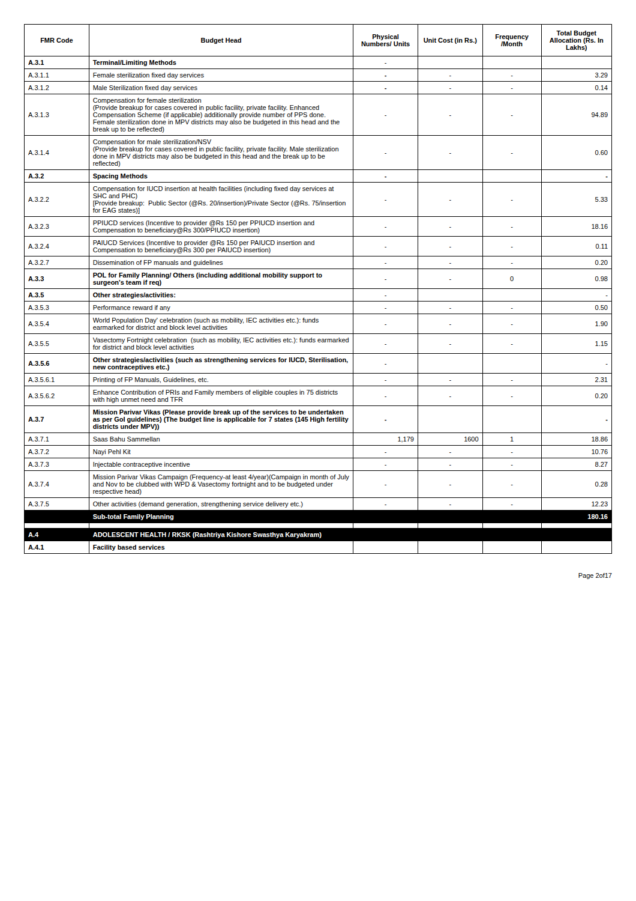| FMR Code | Budget Head | Physical Numbers/ Units | Unit Cost (in Rs.) | Frequency /Month | Total Budget Allocation (Rs. In Lakhs) |
| --- | --- | --- | --- | --- | --- |
| A.3.1 | Terminal/Limiting Methods | - | | | |
| A.3.1.1 | Female sterilization fixed day services | - | - | - | 3.29 |
| A.3.1.2 | Male Sterilization fixed day services | - | - | - | 0.14 |
| A.3.1.3 | Compensation for female sterilization (Provide breakup for cases covered in public facility, private facility. Enhanced Compensation Scheme (if applicable) additionally provide number of PPS done. Female sterilization done in MPV districts may also be budgeted in this head and the break up to be reflected) | - | - | - | 94.89 |
| A.3.1.4 | Compensation for male sterilization/NSV (Provide breakup for cases covered in public facility, private facility. Male sterilization done in MPV districts may also be budgeted in this head and the break up to be reflected) | - | - | - | 0.60 |
| A.3.2 | Spacing Methods | - | | | - |
| A.3.2.2 | Compensation for IUCD insertion at health facilities (including fixed day services at SHC and PHC) [Provide breakup: Public Sector (@Rs. 20/insertion)/Private Sector (@Rs. 75/insertion for EAG states)] | - | - | - | 5.33 |
| A.3.2.3 | PPIUCD services (Incentive to provider @Rs 150 per PPIUCD insertion and Compensation to beneficiary@Rs 300/PPIUCD insertion) | - | - | - | 18.16 |
| A.3.2.4 | PAIUCD Services (Incentive to provider @Rs 150 per PAIUCD insertion and Compensation to beneficiary@Rs 300 per PAIUCD insertion) | - | - | - | 0.11 |
| A.3.2.7 | Dissemination of FP manuals and guidelines | - | - | - | 0.20 |
| A.3.3 | POL for Family Planning/ Others (including additional mobility support to surgeon's team if req) | - | - | 0 | 0.98 |
| A.3.5 | Other strategies/activities: | - | | | - |
| A.3.5.3 | Performance reward if any | - | - | - | 0.50 |
| A.3.5.4 | World Population Day' celebration (such as mobility, IEC activities etc.): funds earmarked for district and block level activities | - | - | - | 1.90 |
| A.3.5.5 | Vasectomy Fortnight celebration (such as mobility, IEC activities etc.): funds earmarked for district and block level activities | - | - | - | 1.15 |
| A.3.5.6 | Other strategies/activities (such as strengthening services for IUCD, Sterilisation, new contraceptives etc.) | - | | | - |
| A.3.5.6.1 | Printing of FP Manuals, Guidelines, etc. | - | - | - | 2.31 |
| A.3.5.6.2 | Enhance Contribution of PRIs and Family members of eligible couples in 75 districts with high unmet need and TFR | - | - | - | 0.20 |
| A.3.7 | Mission Parivar Vikas (Please provide break up of the services to be undertaken as per GoI guidelines) (The budget line is applicable for 7 states (145 High fertility districts under MPV)) | - | | | - |
| A.3.7.1 | Saas Bahu Sammellan | 1,179 | 1600 | 1 | 18.86 |
| A.3.7.2 | Nayi Pehl Kit | - | - | - | 10.76 |
| A.3.7.3 | Injectable contraceptive incentive | - | - | - | 8.27 |
| A.3.7.4 | Mission Parivar Vikas Campaign (Frequency-at least 4/year)(Campaign in month of July and Nov to be clubbed with WPD & Vasectomy fortnight and to be budgeted under respective head) | - | - | - | 0.28 |
| A.3.7.5 | Other activities (demand generation, strengthening service delivery etc.) | - | - | - | 12.23 |
| | Sub-total Family Planning | | | | 180.16 |
| A.4 | ADOLESCENT HEALTH / RKSK (Rashtriya Kishore Swasthya Karyakram) | | | | |
| A.4.1 | Facility based services | | | | |
Page 2of17